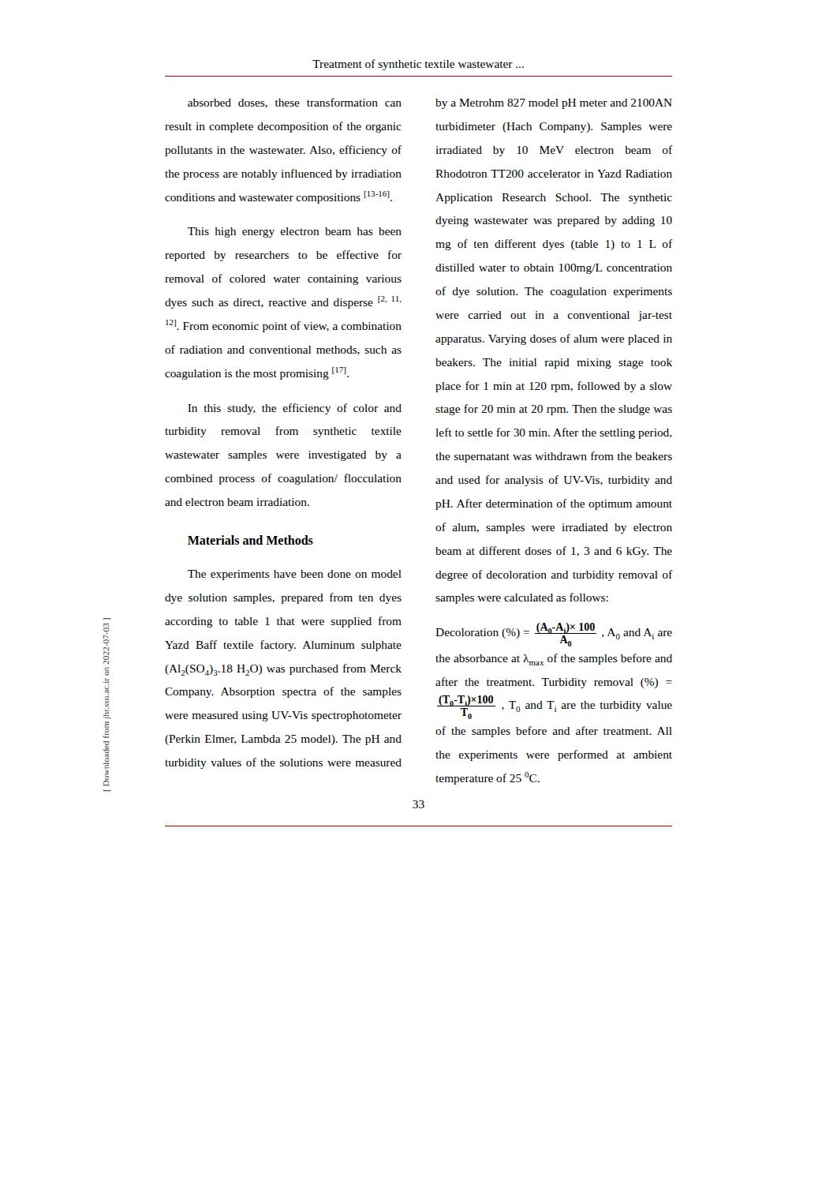Treatment of synthetic textile wastewater ...
absorbed doses, these transformation can result in complete decomposition of the organic pollutants in the wastewater. Also, efficiency of the process are notably influenced by irradiation conditions and wastewater compositions [13-16].
This high energy electron beam has been reported by researchers to be effective for removal of colored water containing various dyes such as direct, reactive and disperse [2, 11, 12]. From economic point of view, a combination of radiation and conventional methods, such as coagulation is the most promising [17].
In this study, the efficiency of color and turbidity removal from synthetic textile wastewater samples were investigated by a combined process of coagulation/ flocculation and electron beam irradiation.
Materials and Methods
The experiments have been done on model dye solution samples, prepared from ten dyes according to table 1 that were supplied from Yazd Baff textile factory. Aluminum sulphate (Al2(SO4)3.18 H2O) was purchased from Merck Company. Absorption spectra of the samples were measured using UV-Vis spectrophotometer (Perkin Elmer, Lambda 25 model). The pH and turbidity values of the solutions were measured by a Metrohm 827 model pH meter and 2100AN turbidimeter (Hach Company). Samples were irradiated by 10 MeV electron beam of Rhodotron TT200 accelerator in Yazd Radiation Application Research School. The synthetic dyeing wastewater was prepared by adding 10 mg of ten different dyes (table 1) to 1 L of distilled water to obtain 100mg/L concentration of dye solution. The coagulation experiments were carried out in a conventional jar-test apparatus. Varying doses of alum were placed in beakers. The initial rapid mixing stage took place for 1 min at 120 rpm, followed by a slow stage for 20 min at 20 rpm. Then the sludge was left to settle for 30 min. After the settling period, the supernatant was withdrawn from the beakers and used for analysis of UV-Vis, turbidity and pH. After determination of the optimum amount of alum, samples were irradiated by electron beam at different doses of 1, 3 and 6 kGy. The degree of decoloration and turbidity removal of samples were calculated as follows:
Decoloration (%) = (A0-Ai)× 100 A0 , A0 and Ai are the absorbance at λmax of the samples before and after the treatment. Turbidity removal (%) = (T0-Ti)×100 T0 , T0 and Ti are the turbidity value of the samples before and after treatment. All the experiments were performed at ambient temperature of 25 0C.
33
[ Downloaded from jhr.ssu.ac.ir on 2022-07-03 ]